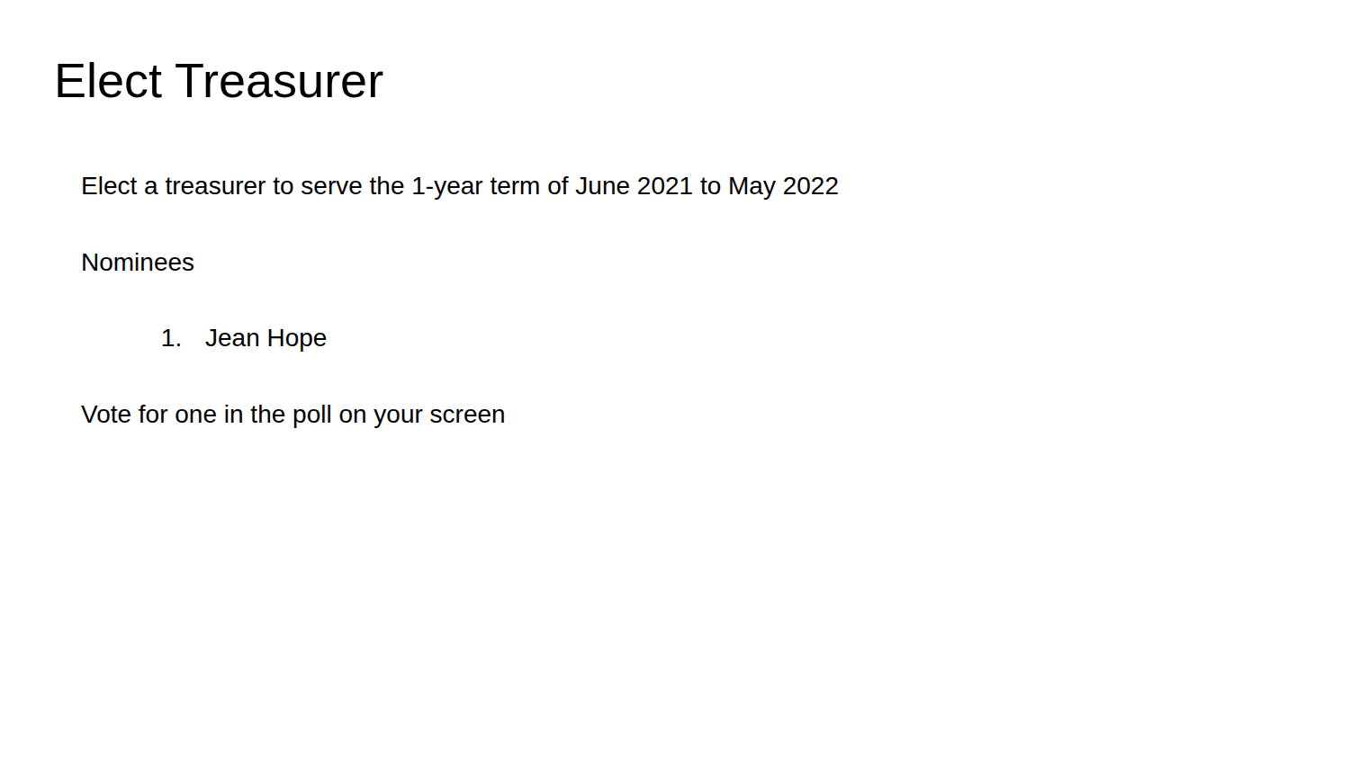Elect Treasurer
Elect a treasurer to serve the 1-year term of June 2021 to May 2022
Nominees
Jean Hope
Vote for one in the poll on your screen